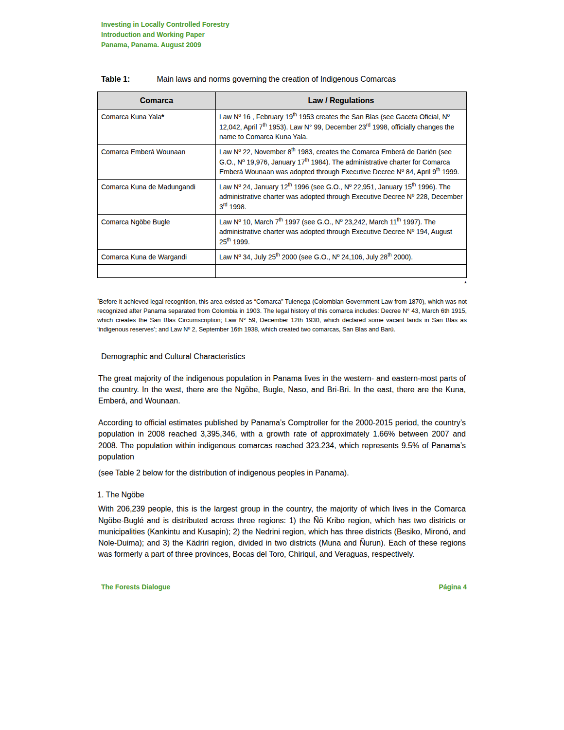Investing in Locally Controlled Forestry
Introduction and Working Paper
Panama, Panama. August 2009
Table 1: Main laws and norms governing the creation of Indigenous Comarcas
| Comarca | Law / Regulations |
| --- | --- |
| Comarca Kuna Yala * | Law Nº 16 , February 19 th 1953 creates the San Blas (see Gaceta Oficial, Nº 12,042, April 7 th 1953). Law N° 99, December 23 rd 1998, officially changes the name to Comarca Kuna Yala. |
| Comarca Emberá Wounaan | Law Nº 22, November 8 th 1983, creates the Comarca Emberá de Darién (see G.O., Nº 19,976, January 17 th 1984). The administrative charter for Comarca Emberá Wounaan was adopted through Executive Decree Nº 84, April 9 th 1999. |
| Comarca Kuna de Madungandi | Law Nº 24, January 12 th 1996 (see G.O., Nº 22,951, January 15 th 1996). The administrative charter was adopted through Executive Decree Nº 228, December 3 rd 1998. |
| Comarca Ngöbe Bugle | Law Nº 10, March 7 th 1997 (see G.O., Nº 23,242, March 11 th 1997). The administrative charter was adopted through Executive Decree Nº 194, August 25 th 1999. |
| Comarca Kuna de Wargandi | Law Nº 34, July 25 th 2000 (see G.O., Nº 24,106, July 28 th 2000). |
*
*Before it achieved legal recognition, this area existed as “Comarca” Tulenega (Colombian Government Law from 1870), which was not recognized after Panama separated from Colombia in 1903. The legal history of this comarca includes: Decree N° 43, March 6th 1915, which creates the San Blas Circumscription; Law N° 59, December 12th 1930, which declared some vacant lands in San Blas as ‘indigenous reserves’; and Law Nº 2, September 16th 1938, which created two comarcas, San Blas and Barú.
Demographic and Cultural Characteristics
The great majority of the indigenous population in Panama lives in the western- and eastern-most parts of the country. In the west, there are the Ngöbe, Bugle, Naso, and Bri-Bri. In the east, there are the Kuna, Emberá, and Wounaan.
According to official estimates published by Panama’s Comptroller for the 2000-2015 period, the country’s population in 2008 reached 3,395,346, with a growth rate of approximately 1.66% between 2007 and 2008. The population within indigenous comarcas reached 323.234, which represents 9.5% of Panama’s population
(see Table 2 below for the distribution of indigenous peoples in Panama).
1. The Ngöbe
With 206,239 people, this is the largest group in the country, the majority of which lives in the Comarca Ngöbe-Buglé and is distributed across three regions: 1) the Ñö Kribo region, which has two districts or municipalities (Kankintu and Kusapin); 2) the Nedrini region, which has three districts (Besiko, Mironó, and Nole-Duima); and 3) the Kädriri region, divided in two districts (Muna and Ñurun). Each of these regions was formerly a part of three provinces, Bocas del Toro, Chiriquí, and Veraguas, respectively.
The Forests Dialogue
Página 4